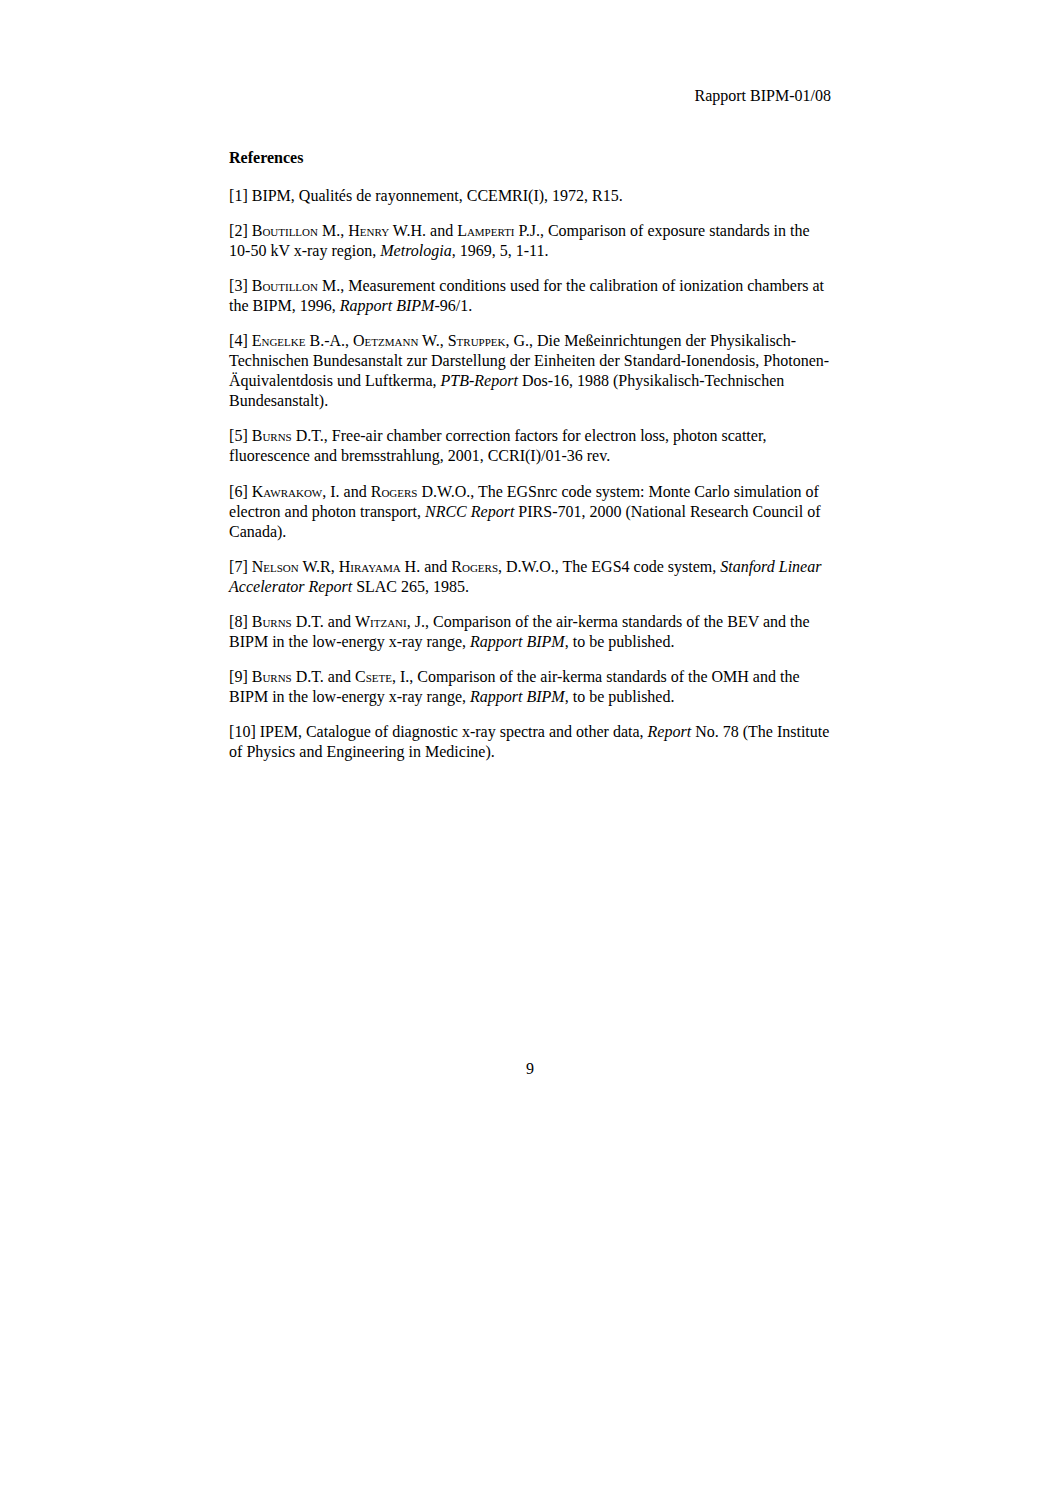Rapport BIPM-01/08
References
[1] BIPM, Qualités de rayonnement, CCEMRI(I), 1972, R15.
[2] Boutillon M., Henry W.H. and Lamperti P.J., Comparison of exposure standards in the 10-50 kV x-ray region, Metrologia, 1969, 5, 1-11.
[3] Boutillon M., Measurement conditions used for the calibration of ionization chambers at the BIPM, 1996, Rapport BIPM-96/1.
[4] Engelke B.-A., Oetzmann W., Struppek, G., Die Meßeinrichtungen der Physikalisch-Technischen Bundesanstalt zur Darstellung der Einheiten der Standard-Ionendosis, Photonen-Äquivalentdosis und Luftkerma, PTB-Report Dos-16, 1988 (Physikalisch-Technischen Bundesanstalt).
[5] Burns D.T., Free-air chamber correction factors for electron loss, photon scatter, fluorescence and bremsstrahlung, 2001, CCRI(I)/01-36 rev.
[6] Kawrakow, I. and Rogers D.W.O., The EGSnrc code system: Monte Carlo simulation of electron and photon transport, NRCC Report PIRS-701, 2000 (National Research Council of Canada).
[7] Nelson W.R, Hirayama H. and Rogers, D.W.O., The EGS4 code system, Stanford Linear Accelerator Report SLAC 265, 1985.
[8] Burns D.T. and Witzani, J., Comparison of the air-kerma standards of the BEV and the BIPM in the low-energy x-ray range, Rapport BIPM, to be published.
[9] Burns D.T. and Csete, I., Comparison of the air-kerma standards of the OMH and the BIPM in the low-energy x-ray range, Rapport BIPM, to be published.
[10] IPEM, Catalogue of diagnostic x-ray spectra and other data, Report No. 78 (The Institute of Physics and Engineering in Medicine).
9